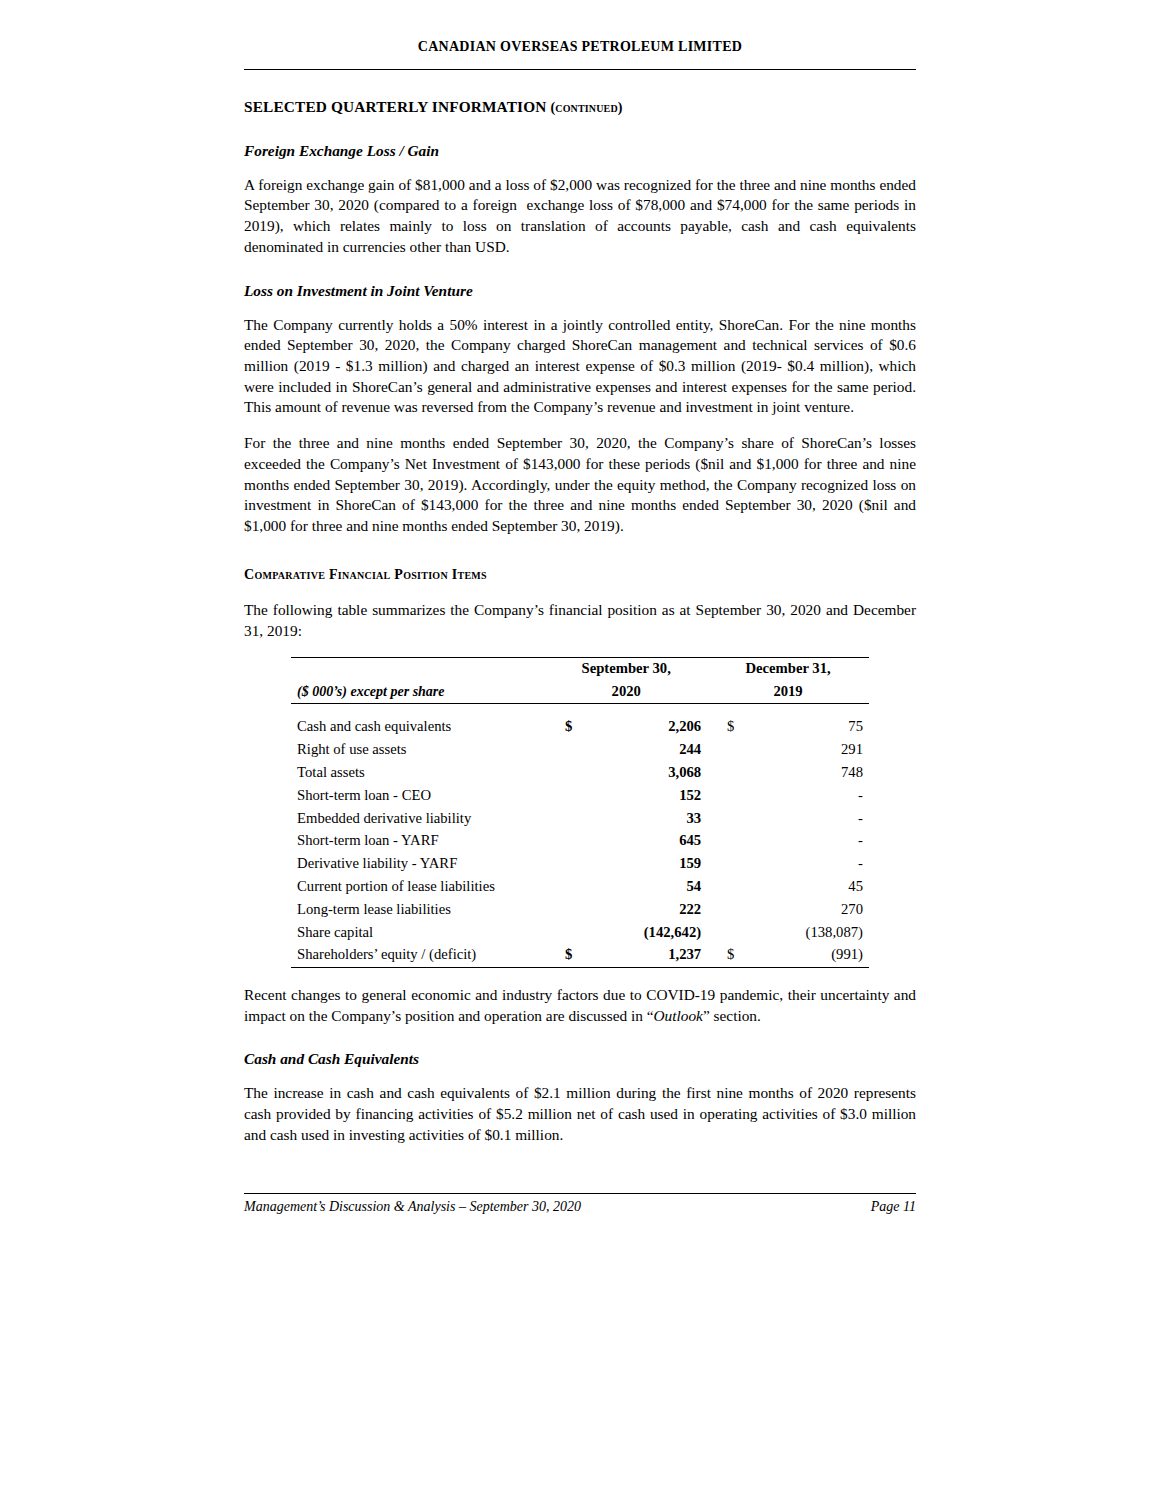CANADIAN OVERSEAS PETROLEUM LIMITED
SELECTED QUARTERLY INFORMATION (continued)
Foreign Exchange Loss / Gain
A foreign exchange gain of $81,000 and a loss of $2,000 was recognized for the three and nine months ended September 30, 2020 (compared to a foreign exchange loss of $78,000 and $74,000 for the same periods in 2019), which relates mainly to loss on translation of accounts payable, cash and cash equivalents denominated in currencies other than USD.
Loss on Investment in Joint Venture
The Company currently holds a 50% interest in a jointly controlled entity, ShoreCan. For the nine months ended September 30, 2020, the Company charged ShoreCan management and technical services of $0.6 million (2019 - $1.3 million) and charged an interest expense of $0.3 million (2019- $0.4 million), which were included in ShoreCan’s general and administrative expenses and interest expenses for the same period. This amount of revenue was reversed from the Company’s revenue and investment in joint venture.
For the three and nine months ended September 30, 2020, the Company’s share of ShoreCan’s losses exceeded the Company’s Net Investment of $143,000 for these periods ($nil and $1,000 for three and nine months ended September 30, 2019). Accordingly, under the equity method, the Company recognized loss on investment in ShoreCan of $143,000 for the three and nine months ended September 30, 2020 ($nil and $1,000 for three and nine months ended September 30, 2019).
Comparative Financial Position Items
The following table summarizes the Company’s financial position as at September 30, 2020 and December 31, 2019:
| | September 30, | December 31, |
| --- | --- | --- |
| ($ 000’s) except per share | 2020 | 2019 |
| Cash and cash equivalents | $ | 2,206 | $ | 75 |
| Right of use assets | | 244 | | 291 |
| Total assets | | 3,068 | | 748 |
| Short-term loan - CEO | | 152 | | - |
| Embedded derivative liability | | 33 | | - |
| Short-term loan - YARF | | 645 | | - |
| Derivative liability - YARF | | 159 | | - |
| Current portion of lease liabilities | | 54 | | 45 |
| Long-term lease liabilities | | 222 | | 270 |
| Share capital | | (142,642) | | (138,087) |
| Shareholders’ equity / (deficit) | $ | 1,237 | $ | (991) |
Recent changes to general economic and industry factors due to COVID-19 pandemic, their uncertainty and impact on the Company’s position and operation are discussed in “Outlook” section.
Cash and Cash Equivalents
The increase in cash and cash equivalents of $2.1 million during the first nine months of 2020 represents cash provided by financing activities of $5.2 million net of cash used in operating activities of $3.0 million and cash used in investing activities of $0.1 million.
Management’s Discussion & Analysis – September 30, 2020
Page 11